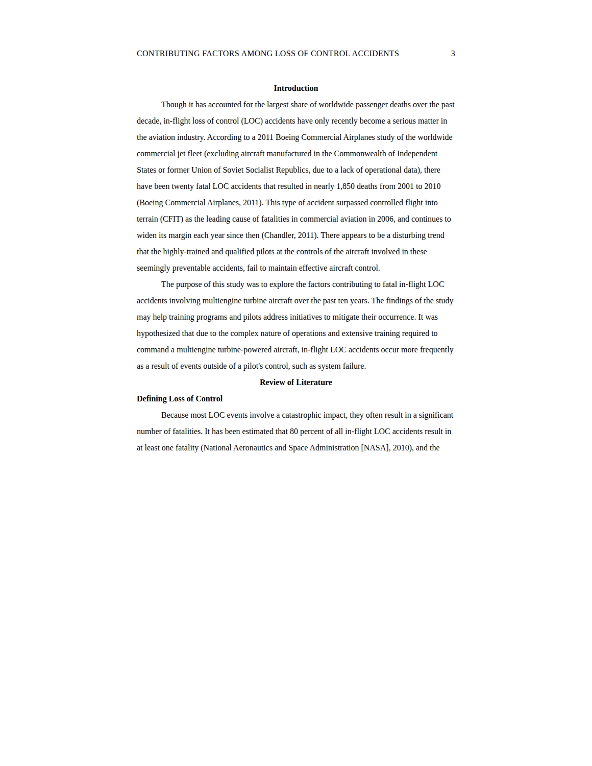Contributing Factors Among Loss of Control Accidents 3
Introduction
Though it has accounted for the largest share of worldwide passenger deaths over the past decade, in-flight loss of control (LOC) accidents have only recently become a serious matter in the aviation industry. According to a 2011 Boeing Commercial Airplanes study of the worldwide commercial jet fleet (excluding aircraft manufactured in the Commonwealth of Independent States or former Union of Soviet Socialist Republics, due to a lack of operational data), there have been twenty fatal LOC accidents that resulted in nearly 1,850 deaths from 2001 to 2010 (Boeing Commercial Airplanes, 2011). This type of accident surpassed controlled flight into terrain (CFIT) as the leading cause of fatalities in commercial aviation in 2006, and continues to widen its margin each year since then (Chandler, 2011). There appears to be a disturbing trend that the highly-trained and qualified pilots at the controls of the aircraft involved in these seemingly preventable accidents, fail to maintain effective aircraft control.
The purpose of this study was to explore the factors contributing to fatal in-flight LOC accidents involving multiengine turbine aircraft over the past ten years. The findings of the study may help training programs and pilots address initiatives to mitigate their occurrence. It was hypothesized that due to the complex nature of operations and extensive training required to command a multiengine turbine-powered aircraft, in-flight LOC accidents occur more frequently as a result of events outside of a pilot's control, such as system failure.
Review of Literature
Defining Loss of Control
Because most LOC events involve a catastrophic impact, they often result in a significant number of fatalities. It has been estimated that 80 percent of all in-flight LOC accidents result in at least one fatality (National Aeronautics and Space Administration [NASA], 2010), and the